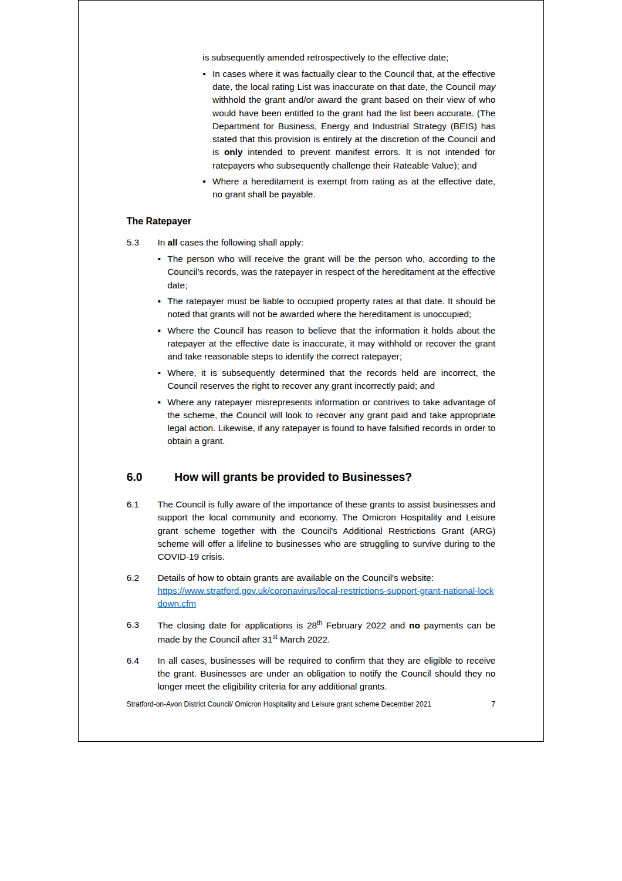is subsequently amended retrospectively to the effective date;
In cases where it was factually clear to the Council that, at the effective date, the local rating List was inaccurate on that date, the Council may withhold the grant and/or award the grant based on their view of who would have been entitled to the grant had the list been accurate. (The Department for Business, Energy and Industrial Strategy (BEIS) has stated that this provision is entirely at the discretion of the Council and is only intended to prevent manifest errors. It is not intended for ratepayers who subsequently challenge their Rateable Value); and
Where a hereditament is exempt from rating as at the effective date, no grant shall be payable.
The Ratepayer
5.3
In all cases the following shall apply:
The person who will receive the grant will be the person who, according to the Council's records, was the ratepayer in respect of the hereditament at the effective date;
The ratepayer must be liable to occupied property rates at that date. It should be noted that grants will not be awarded where the hereditament is unoccupied;
Where the Council has reason to believe that the information it holds about the ratepayer at the effective date is inaccurate, it may withhold or recover the grant and take reasonable steps to identify the correct ratepayer;
Where, it is subsequently determined that the records held are incorrect, the Council reserves the right to recover any grant incorrectly paid; and
Where any ratepayer misrepresents information or contrives to take advantage of the scheme, the Council will look to recover any grant paid and take appropriate legal action. Likewise, if any ratepayer is found to have falsified records in order to obtain a grant.
6.0 How will grants be provided to Businesses?
6.1
The Council is fully aware of the importance of these grants to assist businesses and support the local community and economy. The Omicron Hospitality and Leisure grant scheme together with the Council's Additional Restrictions Grant (ARG) scheme will offer a lifeline to businesses who are struggling to survive during to the COVID-19 crisis.
6.2
Details of how to obtain grants are available on the Council's website:
https://www.stratford.gov.uk/coronavirus/local-restrictions-support-grant-national-lockdown.cfm
6.3
The closing date for applications is 28th February 2022 and no payments can be made by the Council after 31st March 2022.
6.4
In all cases, businesses will be required to confirm that they are eligible to receive the grant. Businesses are under an obligation to notify the Council should they no longer meet the eligibility criteria for any additional grants.
Stratford-on-Avon District Council/ Omicron Hospitality and Leisure grant scheme December 2021
7